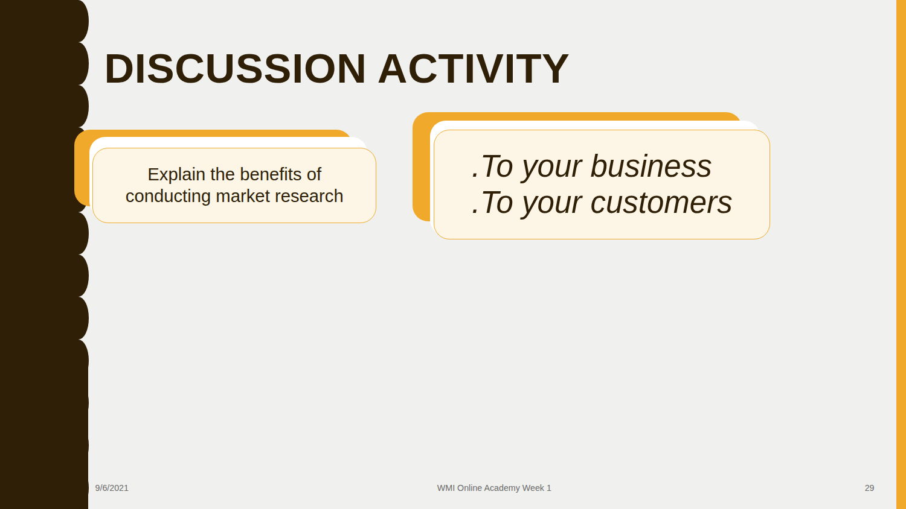DISCUSSION ACTIVITY
Explain the benefits of conducting market research
.To your business
.To your customers
9/6/2021 WMI Online Academy Week 1 29